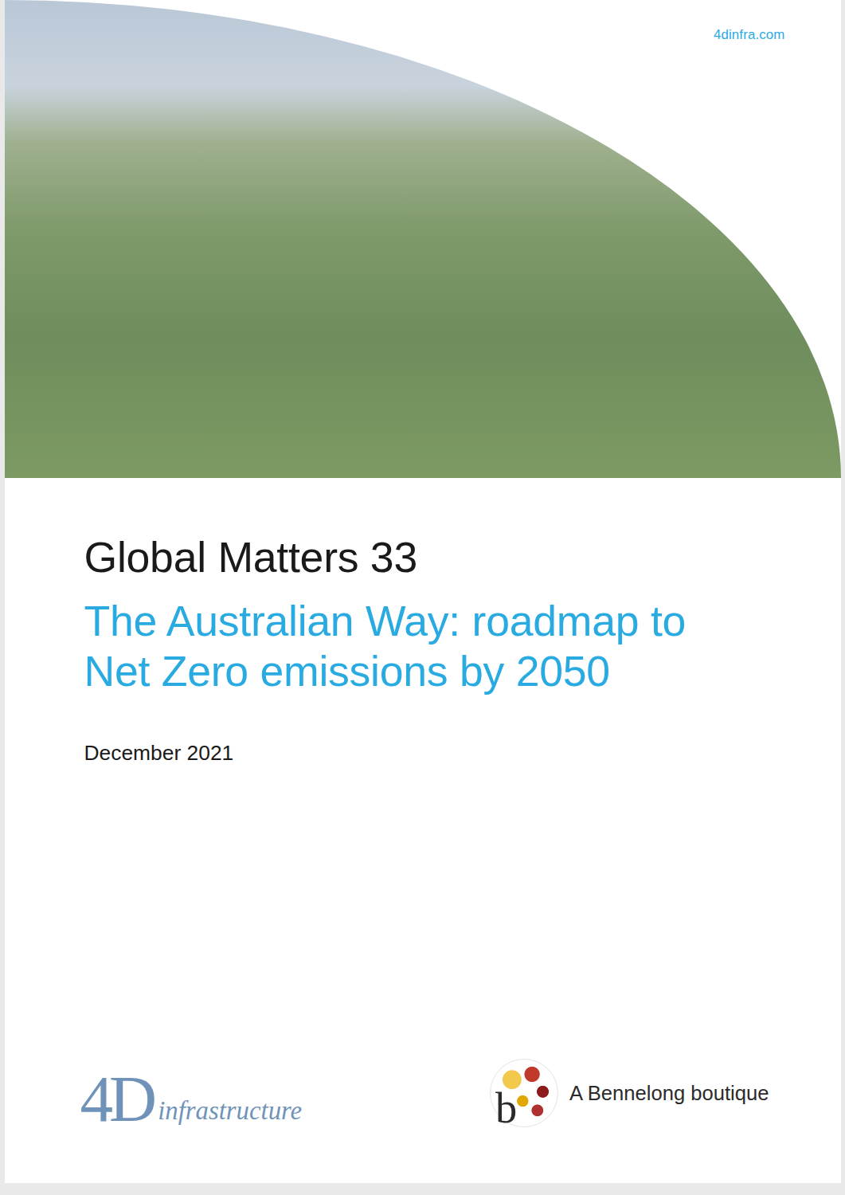4dinfra.com
Global Matters 33
The Australian Way: roadmap to Net Zero emissions by 2050
December 2021
4D infrastructure
A Bennelong boutique